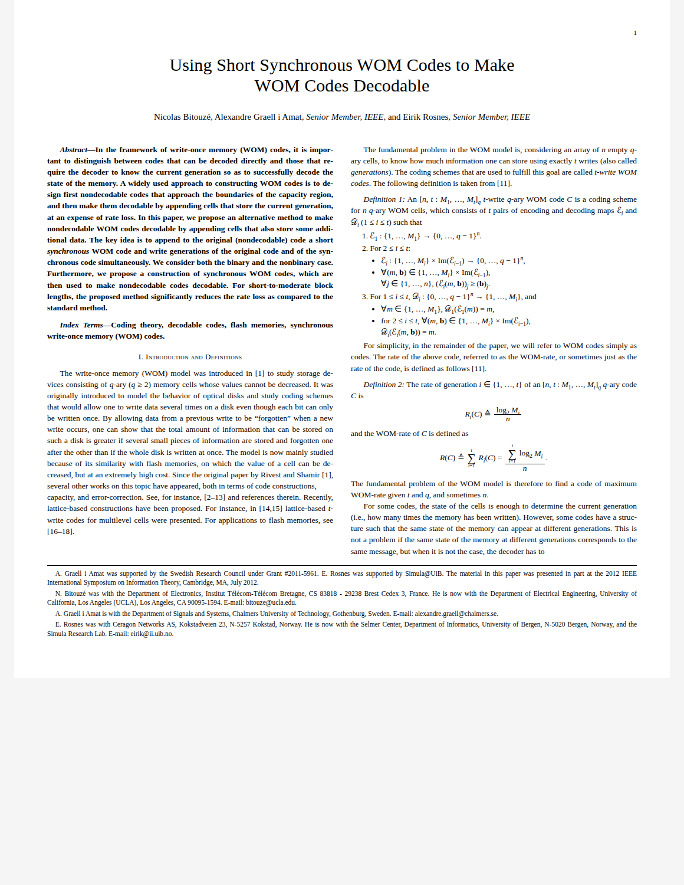1
Using Short Synchronous WOM Codes to Make
WOM Codes Decodable
Nicolas Bitouzé, Alexandre Graell i Amat, Senior Member, IEEE, and Eirik Rosnes, Senior Member, IEEE
Abstract—In the framework of write-once memory (WOM) codes, it is important to distinguish between codes that can be decoded directly and those that require the decoder to know the current generation so as to successfully decode the state of the memory. A widely used approach to constructing WOM codes is to design first nondecodable codes that approach the boundaries of the capacity region, and then make them decodable by appending cells that store the current generation, at an expense of rate loss. In this paper, we propose an alternative method to make nondecodable WOM codes decodable by appending cells that also store some additional data. The key idea is to append to the original (nondecodable) code a short synchronous WOM code and write generations of the original code and of the synchronous code simultaneously. We consider both the binary and the nonbinary case. Furthermore, we propose a construction of synchronous WOM codes, which are then used to make nondecodable codes decodable. For short-to-moderate block lengths, the proposed method significantly reduces the rate loss as compared to the standard method.
Index Terms—Coding theory, decodable codes, flash memories, synchronous write-once memory (WOM) codes.
I. Introduction and Definitions
The write-once memory (WOM) model was introduced in [1] to study storage devices consisting of q-ary (q ≥ 2) memory cells whose values cannot be decreased. It was originally introduced to model the behavior of optical disks and study coding schemes that would allow one to write data several times on a disk even though each bit can only be written once. By allowing data from a previous write to be “forgotten” when a new write occurs, one can show that the total amount of information that can be stored on such a disk is greater if several small pieces of information are stored and forgotten one after the other than if the whole disk is written at once. The model is now mainly studied because of its similarity with flash memories, on which the value of a cell can be decreased, but at an extremely high cost. Since the original paper by Rivest and Shamir [1], several other works on this topic have appeared, both in terms of code constructions,
capacity, and error-correction. See, for instance, [2–13] and references therein. Recently, lattice-based constructions have been proposed. For instance, in [14,15] lattice-based t-write codes for multilevel cells were presented. For applications to flash memories, see [16–18].
The fundamental problem in the WOM model is, considering an array of n empty q-ary cells, to know how much information one can store using exactly t writes (also called generations). The coding schemes that are used to fulfill this goal are called t-write WOM codes. The following definition is taken from [11].
Definition 1: An [n, t : M1, …, Mt]q t-write q-ary WOM code C is a coding scheme for n q-ary WOM cells, which consists of t pairs of encoding and decoding maps ℰi and 𝒟i (1 ≤ i ≤ t) such that
ℰ1 : {1, …, M1} → {0, …, q − 1}n.
For 2 ≤ i ≤ t:
ℰi : {1, …, Mi} × Im(ℰi−1) → {0, …, q − 1}n,
∀(m, b) ∈ {1, …, Mi} × Im(ℰi−1),
∀j ∈ {1, …, n}, (ℰi(m, b))j ≥ (b)j.
For 1 ≤ i ≤ t, 𝒟i : {0, …, q − 1}n → {1, …, Mi}, and
∀m ∈ {1, …, M1}, 𝒟1(ℰ1(m)) = m,
for 2 ≤ i ≤ t, ∀(m, b) ∈ {1, …, Mi} × Im(ℰi−1),
𝒟i(ℰi(m, b)) = m.
For simplicity, in the remainder of the paper, we will refer to WOM codes simply as codes. The rate of the above code, referred to as the WOM-rate, or sometimes just as the rate of the code, is defined as follows [11].
Definition 2: The rate of generation i ∈ {1, …, t} of an [n, t : M1, …, Mt]q q-ary code C is
Ri(C) ≙ log2 Mi n
and the WOM-rate of C is defined as
R(C) ≙ t∑i=1 Ri(C) = t∑i=1 log2 Mi n.
The fundamental problem of the WOM model is therefore to find a code of maximum WOM-rate given t and q, and sometimes n.
For some codes, the state of the cells is enough to determine the current generation (i.e., how many times the memory has been written). However, some codes have a structure such that the same state of the memory can appear at different generations. This is not a problem if the same state of the memory at different generations corresponds to the same message, but when it is not the case, the decoder has to
A. Graell i Amat was supported by the Swedish Research Council under Grant #2011-5961. E. Rosnes was supported by Simula@UiB. The material in this paper was presented in part at the 2012 IEEE International Symposium on Information Theory, Cambridge, MA, July 2012.
N. Bitouzé was with the Department of Electronics, Institut Télécom-Télécom Bretagne, CS 83818 - 29238 Brest Cedex 3, France. He is now with the Department of Electrical Engineering, University of California, Los Angeles (UCLA), Los Angeles, CA 90095-1594. E-mail: bitouze@ucla.edu.
A. Graell i Amat is with the Department of Signals and Systems, Chalmers University of Technology, Gothenburg, Sweden. E-mail: alexandre.graell@chalmers.se.
E. Rosnes was with Ceragon Networks AS, Kokstadveien 23, N-5257 Kokstad, Norway. He is now with the Selmer Center, Department of Informatics, University of Bergen, N-5020 Bergen, Norway, and the Simula Research Lab. E-mail: eirik@ii.uib.no.